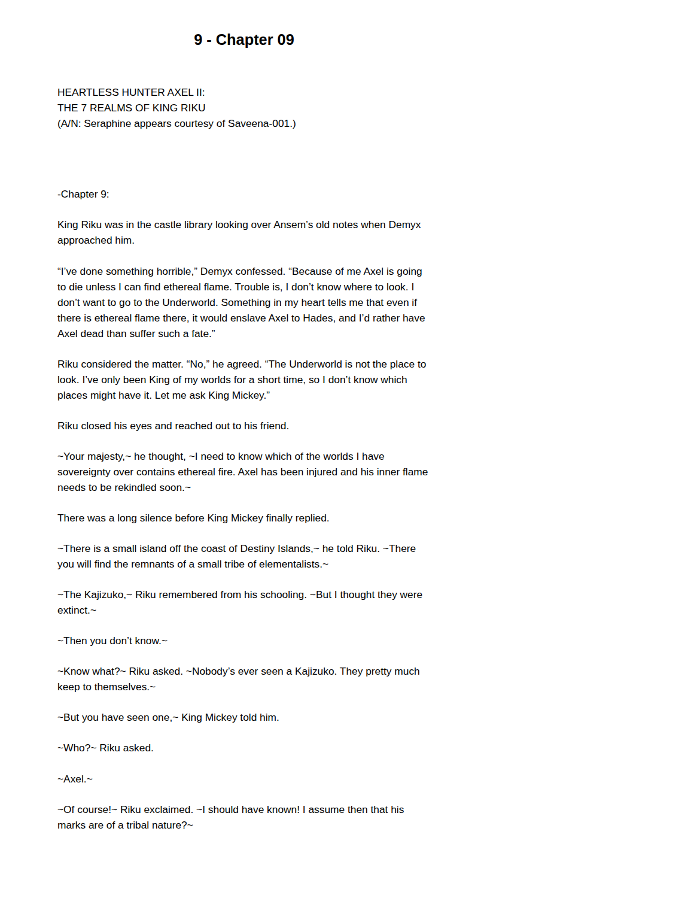9 - Chapter 09
HEARTLESS HUNTER AXEL II:
THE 7 REALMS OF KING RIKU
(A/N: Seraphine appears courtesy of Saveena-001.)
-Chapter 9:
King Riku was in the castle library looking over Ansem’s old notes when Demyx approached him.
“I’ve done something horrible,” Demyx confessed. “Because of me Axel is going to die unless I can find ethereal flame. Trouble is, I don’t know where to look. I don’t want to go to the Underworld. Something in my heart tells me that even if there is ethereal flame there, it would enslave Axel to Hades, and I’d rather have Axel dead than suffer such a fate.”
Riku considered the matter. “No,” he agreed. “The Underworld is not the place to look. I’ve only been King of my worlds for a short time, so I don’t know which places might have it. Let me ask King Mickey.”
Riku closed his eyes and reached out to his friend.
~Your majesty,~ he thought, ~I need to know which of the worlds I have sovereignty over contains ethereal fire. Axel has been injured and his inner flame needs to be rekindled soon.~
There was a long silence before King Mickey finally replied.
~There is a small island off the coast of Destiny Islands,~ he told Riku. ~There you will find the remnants of a small tribe of elementalists.~
~The Kajizuko,~ Riku remembered from his schooling. ~But I thought they were extinct.~
~Then you don’t know.~
~Know what?~ Riku asked. ~Nobody’s ever seen a Kajizuko. They pretty much keep to themselves.~
~But you have seen one,~ King Mickey told him.
~Who?~ Riku asked.
~Axel.~
~Of course!~ Riku exclaimed. ~I should have known! I assume then that his marks are of a tribal nature?~